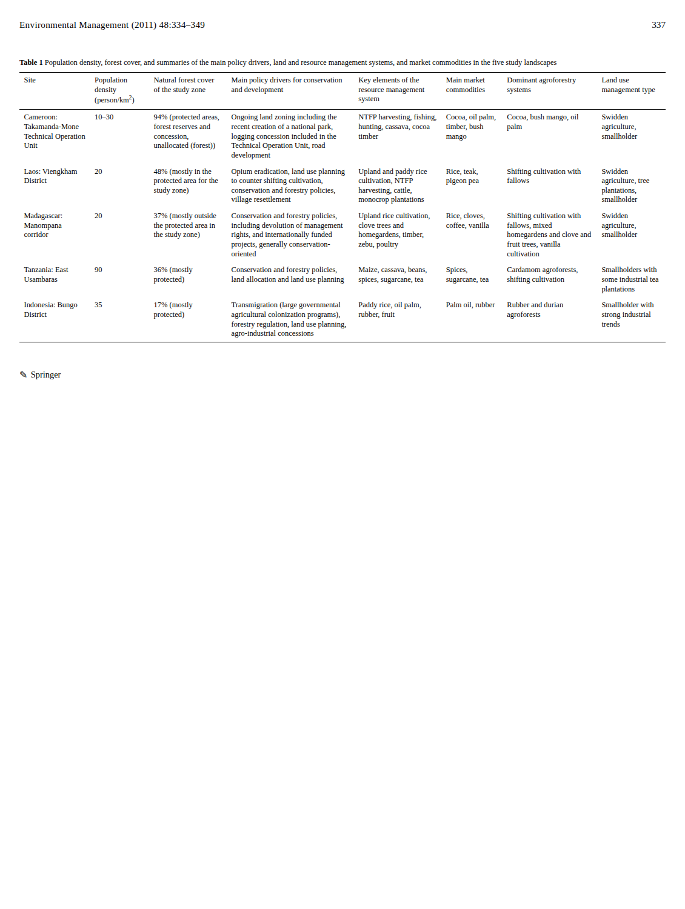Environmental Management (2011) 48:334–349 337
Table 1 Population density, forest cover, and summaries of the main policy drivers, land and resource management systems, and market commodities in the five study landscapes
| Site | Population density (person/km 2 ) | Natural forest cover of the study zone | Main policy drivers for conservation and development | Key elements of the resource management system | Main market commodities | Dominant agroforestry systems | Land use management type |
| --- | --- | --- | --- | --- | --- | --- | --- |
| Cameroon: Takamanda-Mone Technical Operation Unit | 10–30 | 94% (protected areas, forest reserves and concession, unallocated (forest)) | Ongoing land zoning including the recent creation of a national park, logging concession included in the Technical Operation Unit, road development | NTFP harvesting, fishing, hunting, cassava, cocoa timber | Cocoa, oil palm, timber, bush mango | Cocoa, bush mango, oil palm | Swidden agriculture, smallholder |
| Laos: Viengkham District | 20 | 48% (mostly in the protected area for the study zone) | Opium eradication, land use planning to counter shifting cultivation, conservation and forestry policies, village resettlement | Upland and paddy rice cultivation, NTFP harvesting, cattle, monocrop plantations | Rice, teak, pigeon pea | Shifting cultivation with fallows | Swidden agriculture, tree plantations, smallholder |
| Madagascar: Manompana corridor | 20 | 37% (mostly outside the protected area in the study zone) | Conservation and forestry policies, including devolution of management rights, and internationally funded projects, generally conservation-oriented | Upland rice cultivation, clove trees and homegardens, timber, zebu, poultry | Rice, cloves, coffee, vanilla | Shifting cultivation with fallows, mixed homegardens and clove and fruit trees, vanilla cultivation | Swidden agriculture, smallholder |
| Tanzania: East Usambaras | 90 | 36% (mostly protected) | Conservation and forestry policies, land allocation and land use planning | Maize, cassava, beans, spices, sugarcane, tea | Spices, sugarcane, tea | Cardamom agroforests, shifting cultivation | Smallholders with some industrial tea plantations |
| Indonesia: Bungo District | 35 | 17% (mostly protected) | Transmigration (large governmental agricultural colonization programs), forestry regulation, land use planning, agro-industrial concessions | Paddy rice, oil palm, rubber, fruit | Palm oil, rubber | Rubber and durian agroforests | Smallholder with strong industrial trends |
✎ Springer